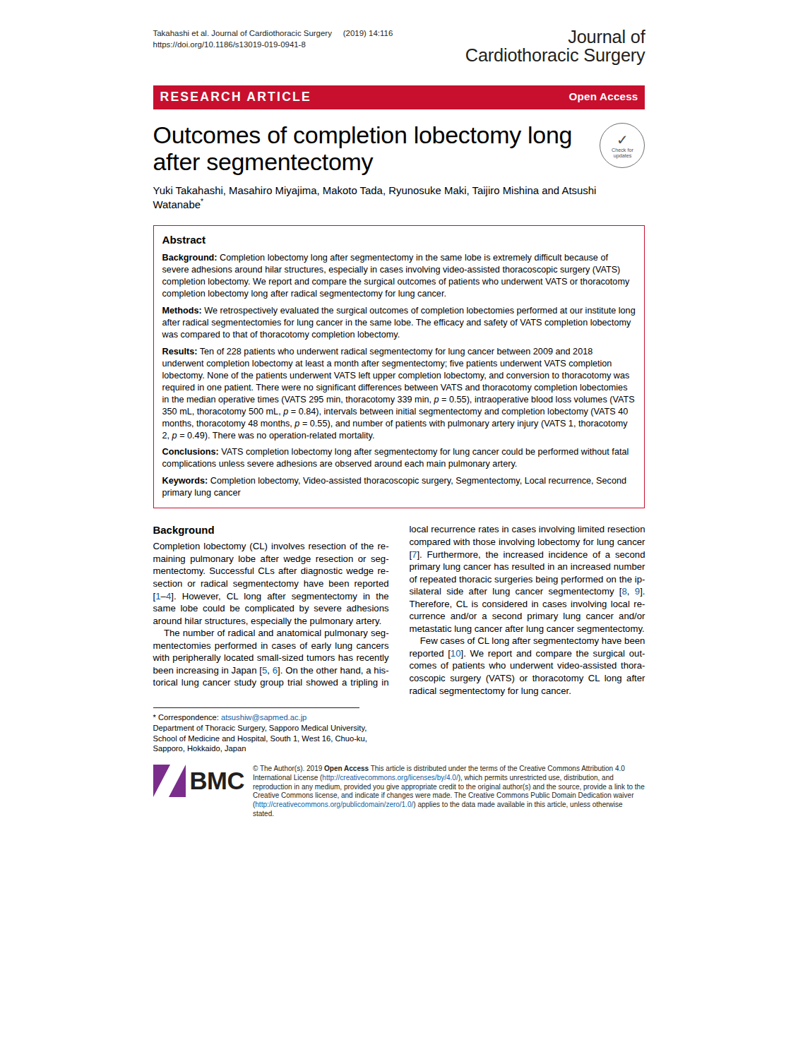Takahashi et al. Journal of Cardiothoracic Surgery (2019) 14:116
https://doi.org/10.1186/s13019-019-0941-8
Journal of Cardiothoracic Surgery
Research Article
Open Access
Outcomes of completion lobectomy long after segmentectomy
✓ Check for updates
Yuki Takahashi, Masahiro Miyajima, Makoto Tada, Ryunosuke Maki, Taijiro Mishina and Atsushi Watanabe*
Abstract
Background: Completion lobectomy long after segmentectomy in the same lobe is extremely difficult because of severe adhesions around hilar structures, especially in cases involving video-assisted thoracoscopic surgery (VATS) completion lobectomy. We report and compare the surgical outcomes of patients who underwent VATS or thoracotomy completion lobectomy long after radical segmentectomy for lung cancer.
Methods: We retrospectively evaluated the surgical outcomes of completion lobectomies performed at our institute long after radical segmentectomies for lung cancer in the same lobe. The efficacy and safety of VATS completion lobectomy was compared to that of thoracotomy completion lobectomy.
Results: Ten of 228 patients who underwent radical segmentectomy for lung cancer between 2009 and 2018 underwent completion lobectomy at least a month after segmentectomy; five patients underwent VATS completion lobectomy. None of the patients underwent VATS left upper completion lobectomy, and conversion to thoracotomy was required in one patient. There were no significant differences between VATS and thoracotomy completion lobectomies in the median operative times (VATS 295 min, thoracotomy 339 min, p = 0.55), intraoperative blood loss volumes (VATS 350 mL, thoracotomy 500 mL, p = 0.84), intervals between initial segmentectomy and completion lobectomy (VATS 40 months, thoracotomy 48 months, p = 0.55), and number of patients with pulmonary artery injury (VATS 1, thoracotomy 2, p = 0.49). There was no operation-related mortality.
Conclusions: VATS completion lobectomy long after segmentectomy for lung cancer could be performed without fatal complications unless severe adhesions are observed around each main pulmonary artery.
Keywords: Completion lobectomy, Video-assisted thoracoscopic surgery, Segmentectomy, Local recurrence, Second primary lung cancer
Background
Completion lobectomy (CL) involves resection of the remaining pulmonary lobe after wedge resection or segmentectomy. Successful CLs after diagnostic wedge resection or radical segmentectomy have been reported [1–4]. However, CL long after segmentectomy in the same lobe could be complicated by severe adhesions around hilar structures, especially the pulmonary artery.
The number of radical and anatomical pulmonary segmentectomies performed in cases of early lung cancers with peripherally located small-sized tumors has recently been increasing in Japan [5, 6]. On the other hand, a historical lung cancer study group trial showed a tripling in local recurrence rates in cases involving limited resection compared with those involving lobectomy for lung cancer [7]. Furthermore, the increased incidence of a second primary lung cancer has resulted in an increased number of repeated thoracic surgeries being performed on the ipsilateral side after lung cancer segmentectomy [8, 9]. Therefore, CL is considered in cases involving local recurrence and/or a second primary lung cancer and/or metastatic lung cancer after lung cancer segmentectomy.
Few cases of CL long after segmentectomy have been reported [10]. We report and compare the surgical outcomes of patients who underwent video-assisted thoracoscopic surgery (VATS) or thoracotomy CL long after radical segmentectomy for lung cancer.
* Correspondence: atsushiw@sapmed.ac.jp
Department of Thoracic Surgery, Sapporo Medical University, School of Medicine and Hospital, South 1, West 16, Chuo-ku, Sapporo, Hokkaido, Japan
BMC
© The Author(s). 2019 Open Access This article is distributed under the terms of the Creative Commons Attribution 4.0 International License (http://creativecommons.org/licenses/by/4.0/), which permits unrestricted use, distribution, and reproduction in any medium, provided you give appropriate credit to the original author(s) and the source, provide a link to the Creative Commons license, and indicate if changes were made. The Creative Commons Public Domain Dedication waiver (http://creativecommons.org/publicdomain/zero/1.0/) applies to the data made available in this article, unless otherwise stated.